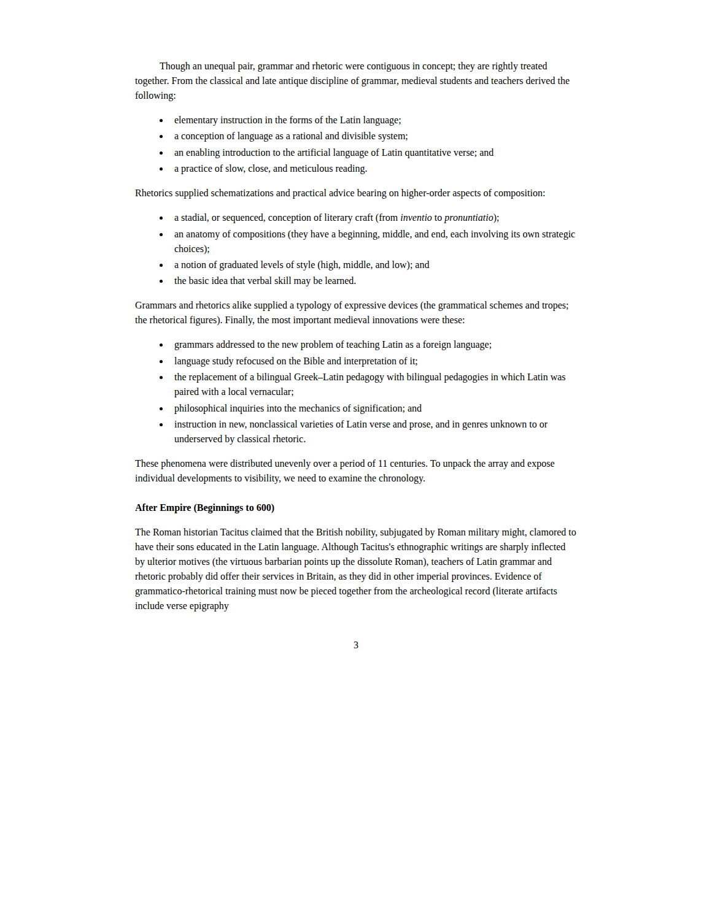Though an unequal pair, grammar and rhetoric were contiguous in concept; they are rightly treated together. From the classical and late antique discipline of grammar, medieval students and teachers derived the following:
elementary instruction in the forms of the Latin language;
a conception of language as a rational and divisible system;
an enabling introduction to the artificial language of Latin quantitative verse; and
a practice of slow, close, and meticulous reading.
Rhetorics supplied schematizations and practical advice bearing on higher-order aspects of composition:
a stadial, or sequenced, conception of literary craft (from inventio to pronuntiatio);
an anatomy of compositions (they have a beginning, middle, and end, each involving its own strategic choices);
a notion of graduated levels of style (high, middle, and low); and
the basic idea that verbal skill may be learned.
Grammars and rhetorics alike supplied a typology of expressive devices (the grammatical schemes and tropes; the rhetorical figures). Finally, the most important medieval innovations were these:
grammars addressed to the new problem of teaching Latin as a foreign language;
language study refocused on the Bible and interpretation of it;
the replacement of a bilingual Greek–Latin pedagogy with bilingual pedagogies in which Latin was paired with a local vernacular;
philosophical inquiries into the mechanics of signification; and
instruction in new, nonclassical varieties of Latin verse and prose, and in genres unknown to or underserved by classical rhetoric.
These phenomena were distributed unevenly over a period of 11 centuries. To unpack the array and expose individual developments to visibility, we need to examine the chronology.
After Empire (Beginnings to 600)
The Roman historian Tacitus claimed that the British nobility, subjugated by Roman military might, clamored to have their sons educated in the Latin language. Although Tacitus's ethnographic writings are sharply inflected by ulterior motives (the virtuous barbarian points up the dissolute Roman), teachers of Latin grammar and rhetoric probably did offer their services in Britain, as they did in other imperial provinces. Evidence of grammatico-rhetorical training must now be pieced together from the archeological record (literate artifacts include verse epigraphy
3